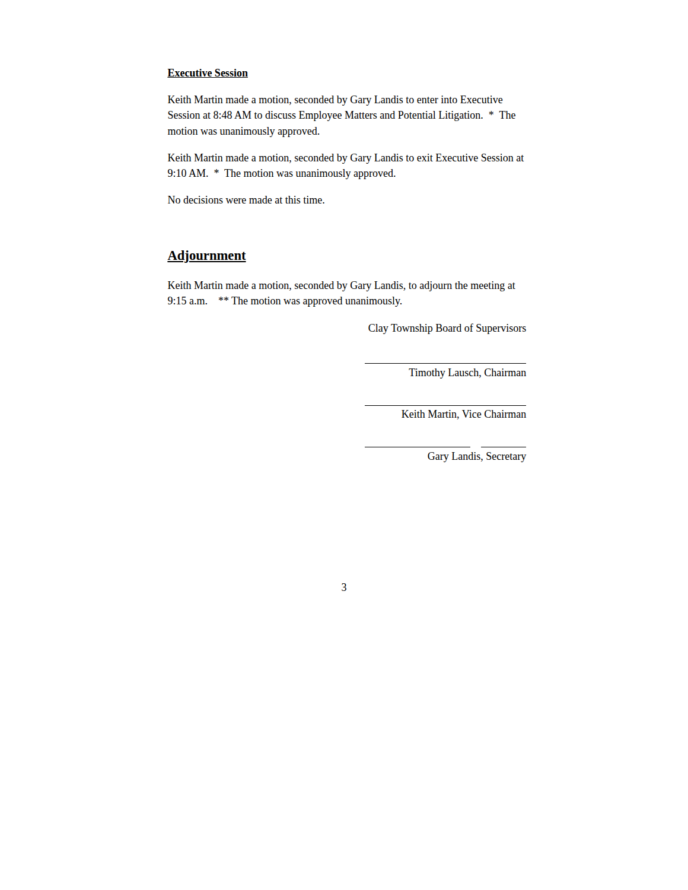Executive Session
Keith Martin made a motion, seconded by Gary Landis to enter into Executive Session at 8:48 AM to discuss Employee Matters and Potential Litigation. * The motion was unanimously approved.
Keith Martin made a motion, seconded by Gary Landis to exit Executive Session at 9:10 AM. * The motion was unanimously approved.
No decisions were made at this time.
Adjournment
Keith Martin made a motion, seconded by Gary Landis, to adjourn the meeting at
9:15 a.m. ** The motion was approved unanimously.
Clay Township Board of Supervisors
Timothy Lausch, Chairman
Keith Martin, Vice Chairman
Gary Landis, Secretary
3